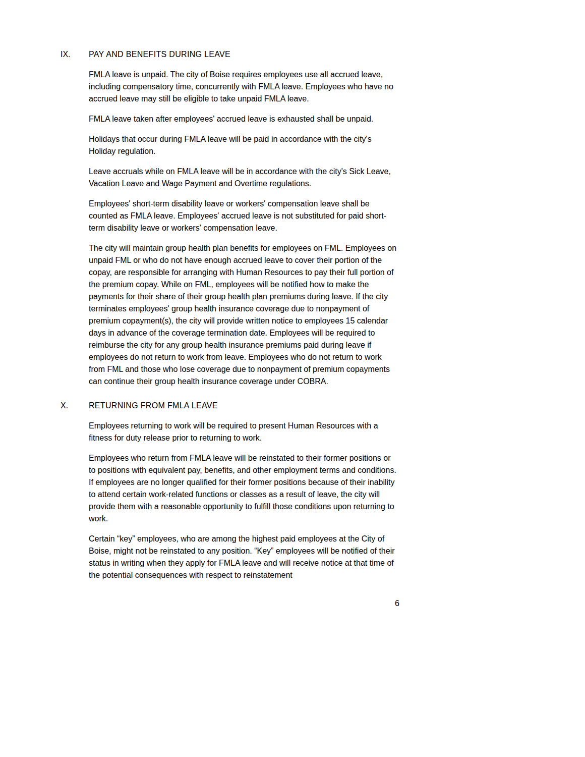IX. Pay and Benefits During Leave
FMLA leave is unpaid. The city of Boise requires employees use all accrued leave, including compensatory time, concurrently with FMLA leave. Employees who have no accrued leave may still be eligible to take unpaid FMLA leave.
FMLA leave taken after employees' accrued leave is exhausted shall be unpaid.
Holidays that occur during FMLA leave will be paid in accordance with the city's Holiday regulation.
Leave accruals while on FMLA leave will be in accordance with the city's Sick Leave, Vacation Leave and Wage Payment and Overtime regulations.
Employees' short-term disability leave or workers' compensation leave shall be counted as FMLA leave. Employees' accrued leave is not substituted for paid short-term disability leave or workers' compensation leave.
The city will maintain group health plan benefits for employees on FML. Employees on unpaid FML or who do not have enough accrued leave to cover their portion of the copay, are responsible for arranging with Human Resources to pay their full portion of the premium copay. While on FML, employees will be notified how to make the payments for their share of their group health plan premiums during leave. If the city terminates employees' group health insurance coverage due to nonpayment of premium copayment(s), the city will provide written notice to employees 15 calendar days in advance of the coverage termination date. Employees will be required to reimburse the city for any group health insurance premiums paid during leave if employees do not return to work from leave. Employees who do not return to work from FML and those who lose coverage due to nonpayment of premium copayments can continue their group health insurance coverage under COBRA.
X. Returning from FMLA Leave
Employees returning to work will be required to present Human Resources with a fitness for duty release prior to returning to work.
Employees who return from FMLA leave will be reinstated to their former positions or to positions with equivalent pay, benefits, and other employment terms and conditions. If employees are no longer qualified for their former positions because of their inability to attend certain work-related functions or classes as a result of leave, the city will provide them with a reasonable opportunity to fulfill those conditions upon returning to work.
Certain “key” employees, who are among the highest paid employees at the City of Boise, might not be reinstated to any position. “Key” employees will be notified of their status in writing when they apply for FMLA leave and will receive notice at that time of the potential consequences with respect to reinstatement
6